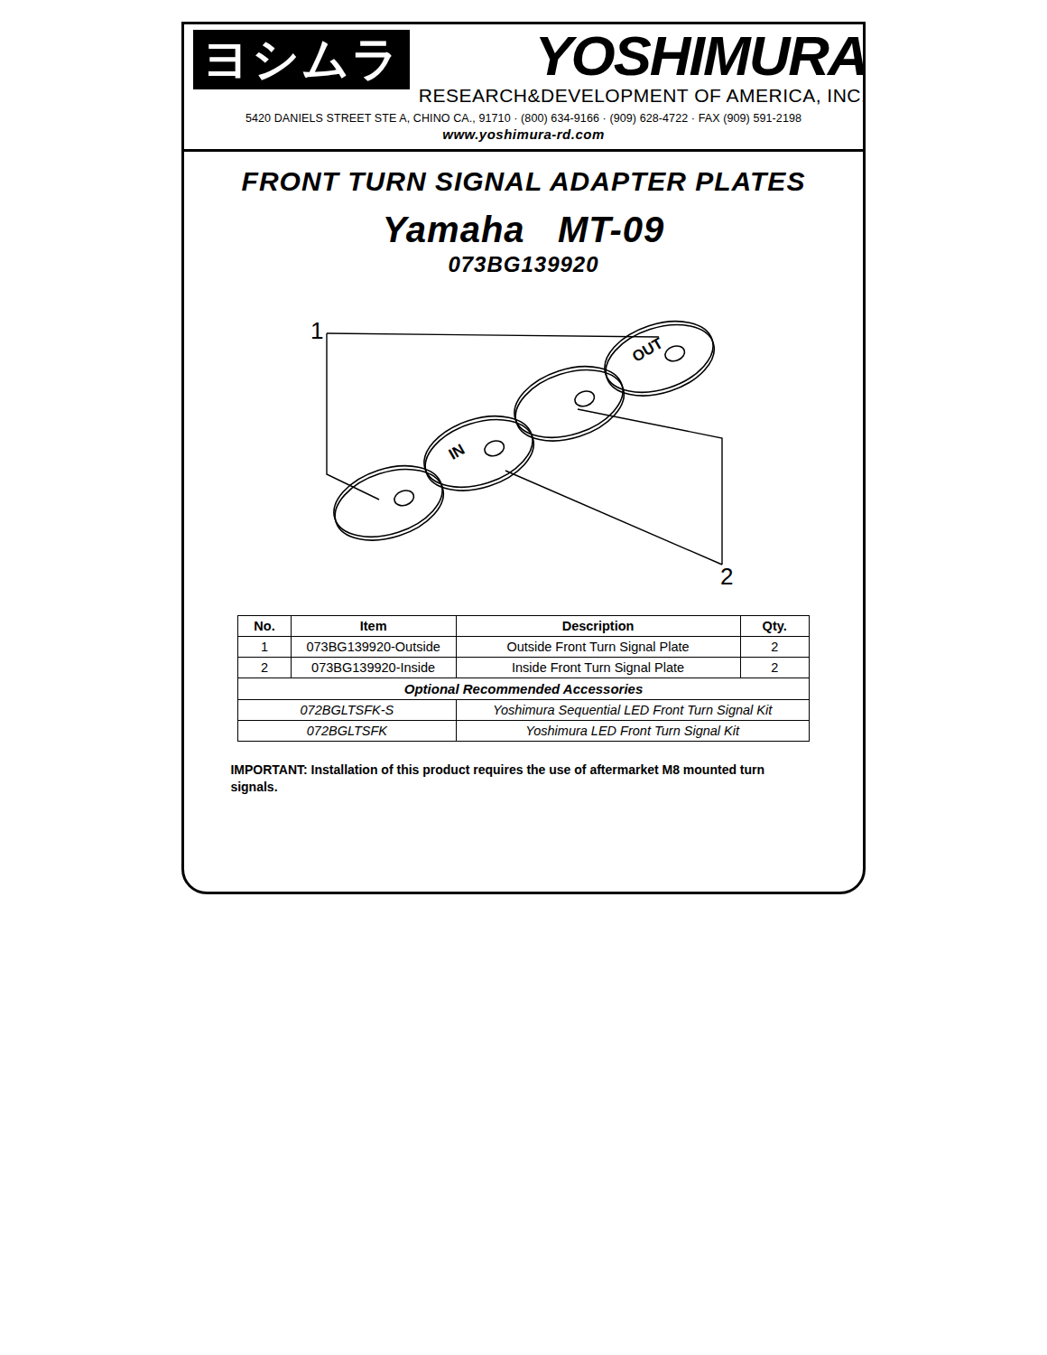ヨシムラ
YOSHIMURA
RESEARCH&DEVELOPMENT OF AMERICA, INC.
5420 DANIELS STREET STE A, CHINO CA., 91710 · (800) 634-9166 · (909) 628-4722 · FAX (909) 591-2198
www.yoshimura-rd.com
FRONT TURN SIGNAL ADAPTER PLATES
Yamaha MT-09
073BG139920
OUT IN 1 2
| No. | Item | Description | Qty. |
| --- | --- | --- | --- |
| 1 | 073BG139920-Outside | Outside Front Turn Signal Plate | 2 |
| 2 | 073BG139920-Inside | Inside Front Turn Signal Plate | 2 |
| Optional Recommended Accessories |
| 072BGLTSFK-S | Yoshimura Sequential LED Front Turn Signal Kit |
| 072BGLTSFK | Yoshimura LED Front Turn Signal Kit |
IMPORTANT: Installation of this product requires the use of aftermarket M8 mounted turn signals.